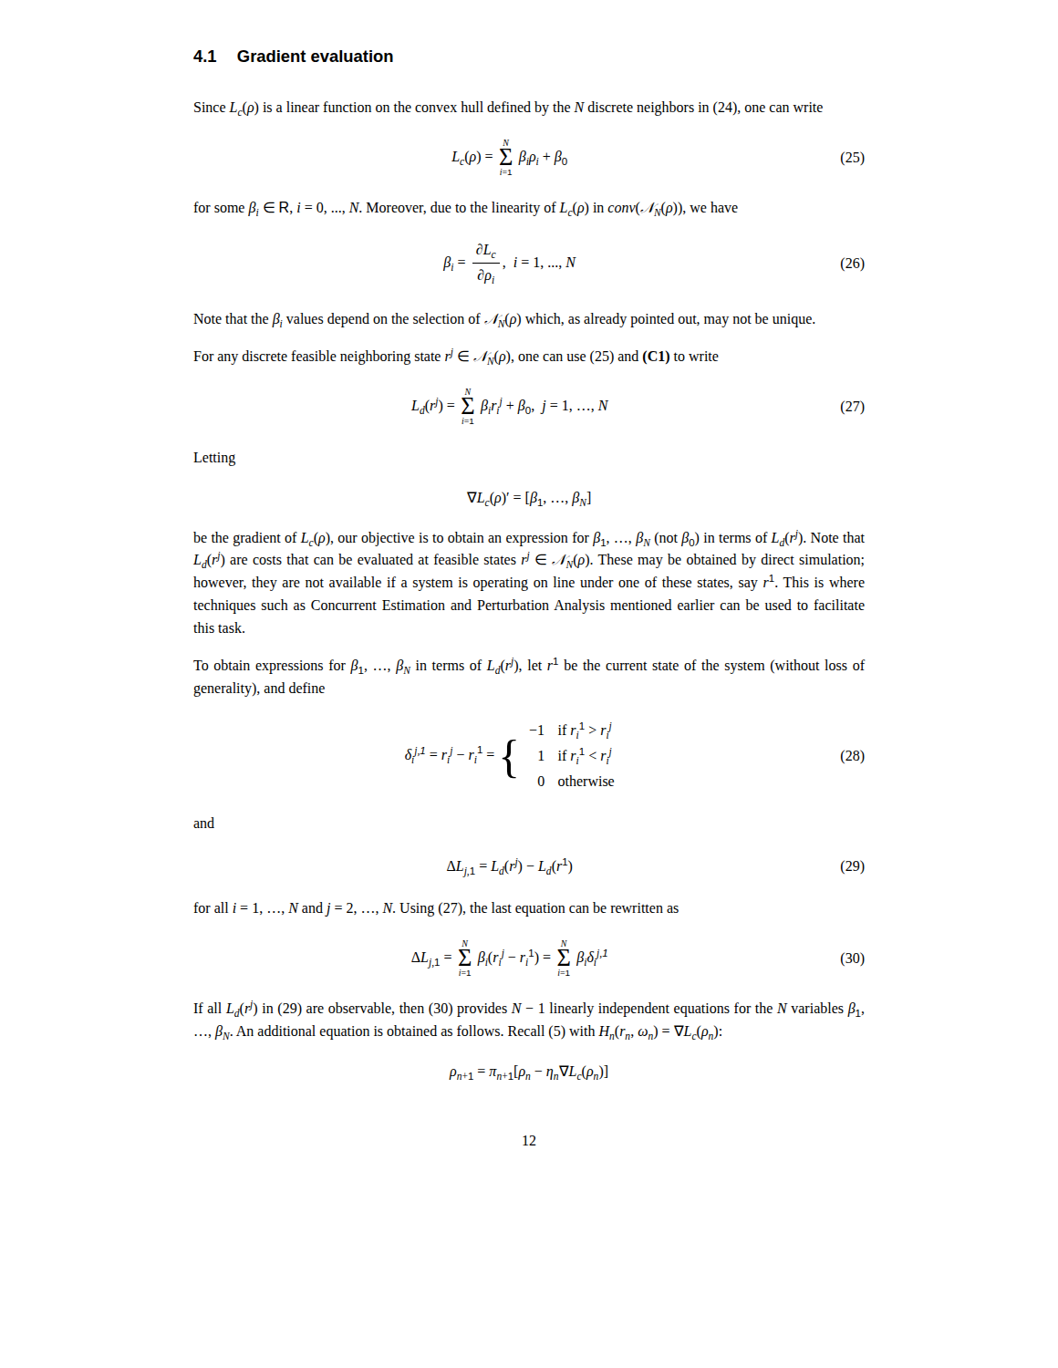4.1 Gradient evaluation
Since Lc(ρ) is a linear function on the convex hull defined by the N discrete neighbors in (24), one can write
Lc(ρ) = NΣi=1 βiρi + β0
(25)
for some βi ∈ R, i = 0, ..., N. Moreover, due to the linearity of Lc(ρ) in conv(𝒩N(ρ)), we have
βi = ∂Lc∂ρi, i = 1, ..., N
(26)
Note that the βi values depend on the selection of 𝒩N(ρ) which, as already pointed out, may not be unique.
For any discrete feasible neighboring state rj ∈ 𝒩N(ρ), one can use (25) and (C1) to write
Ld(rj) = NΣi=1 βirij + β0, j = 1, …, N
(27)
Letting
∇Lc(ρ)′ = [β1, …, βN]
be the gradient of Lc(ρ), our objective is to obtain an expression for β1, …, βN (not β0) in terms of Ld(rj). Note that Ld(rj) are costs that can be evaluated at feasible states rj ∈ 𝒩N(ρ). These may be obtained by direct simulation; however, they are not available if a system is operating on line under one of these states, say r1. This is where techniques such as Concurrent Estimation and Perturbation Analysis mentioned earlier can be used to facilitate this task.
To obtain expressions for β1, …, βN in terms of Ld(rj), let r1 be the current state of the system (without loss of generality), and define
δij,1 = rij − ri1 = { −1 if ri1 > rij 1 if ri1 < rij 0 otherwise
(28)
and
ΔLj,1 = Ld(rj) − Ld(r1)
(29)
for all i = 1, …, N and j = 2, …, N. Using (27), the last equation can be rewritten as
ΔLj,1 = NΣi=1 βi(rij − ri1) = NΣi=1 βiδij,1
(30)
If all Ld(rj) in (29) are observable, then (30) provides N − 1 linearly independent equations for the N variables β1, …, βN. An additional equation is obtained as follows. Recall (5) with Hn(rn, ωn) = ∇Lc(ρn):
ρn+1 = πn+1[ρn − ηn∇Lc(ρn)]
12